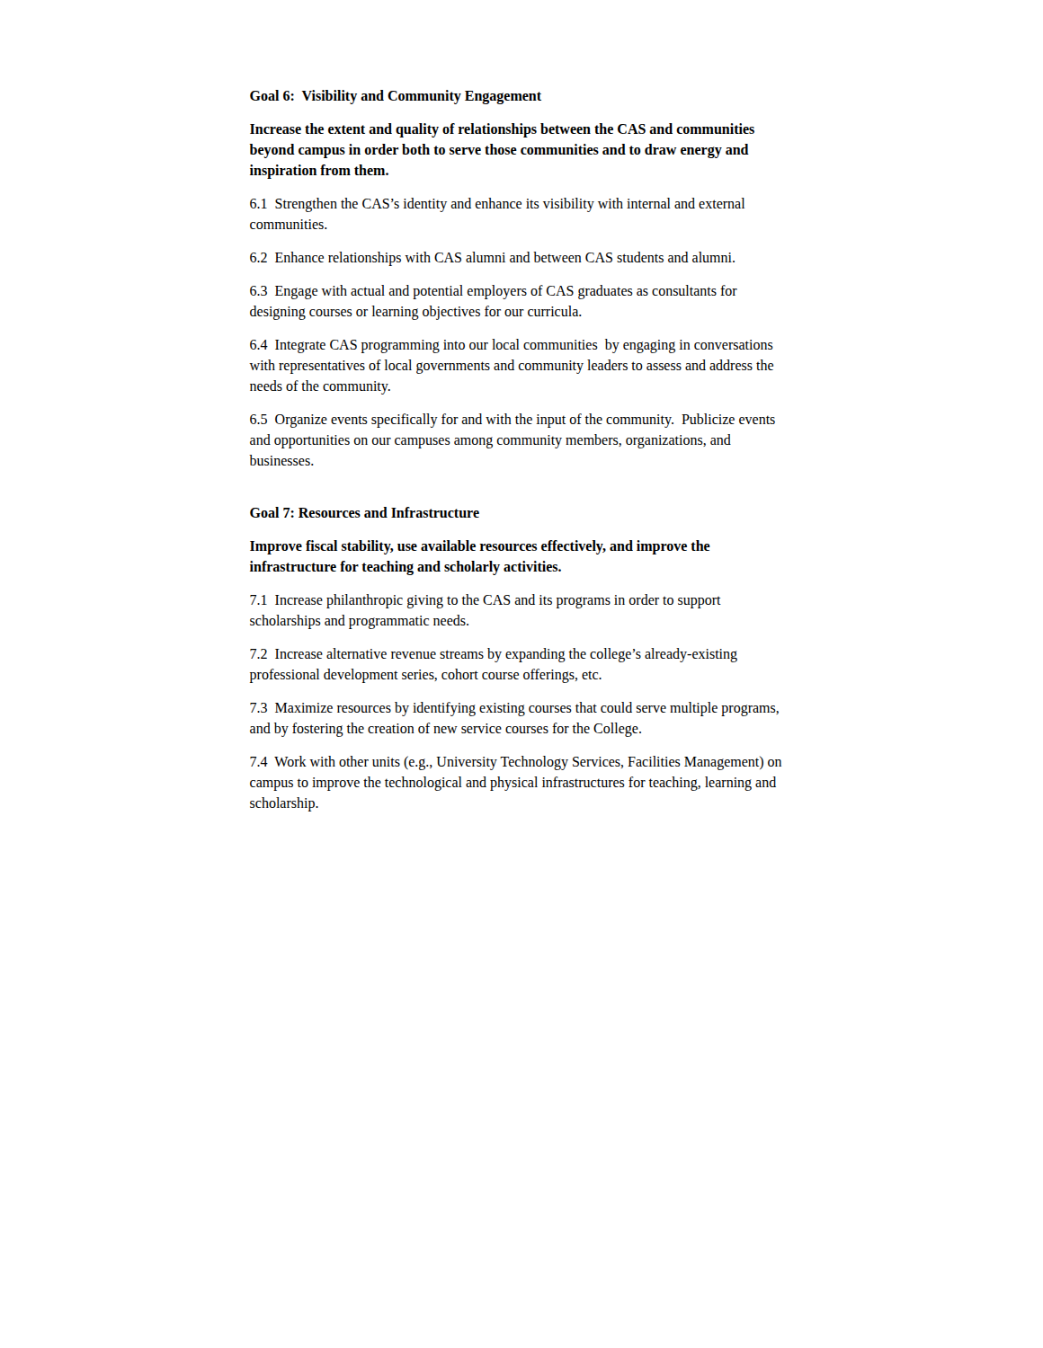Goal 6: Visibility and Community Engagement
Increase the extent and quality of relationships between the CAS and communities beyond campus in order both to serve those communities and to draw energy and inspiration from them.
6.1 Strengthen the CAS’s identity and enhance its visibility with internal and external communities.
6.2 Enhance relationships with CAS alumni and between CAS students and alumni.
6.3 Engage with actual and potential employers of CAS graduates as consultants for designing courses or learning objectives for our curricula.
6.4 Integrate CAS programming into our local communities by engaging in conversations with representatives of local governments and community leaders to assess and address the needs of the community.
6.5 Organize events specifically for and with the input of the community. Publicize events and opportunities on our campuses among community members, organizations, and businesses.
Goal 7: Resources and Infrastructure
Improve fiscal stability, use available resources effectively, and improve the infrastructure for teaching and scholarly activities.
7.1 Increase philanthropic giving to the CAS and its programs in order to support scholarships and programmatic needs.
7.2 Increase alternative revenue streams by expanding the college’s already-existing professional development series, cohort course offerings, etc.
7.3 Maximize resources by identifying existing courses that could serve multiple programs, and by fostering the creation of new service courses for the College.
7.4 Work with other units (e.g., University Technology Services, Facilities Management) on campus to improve the technological and physical infrastructures for teaching, learning and scholarship.